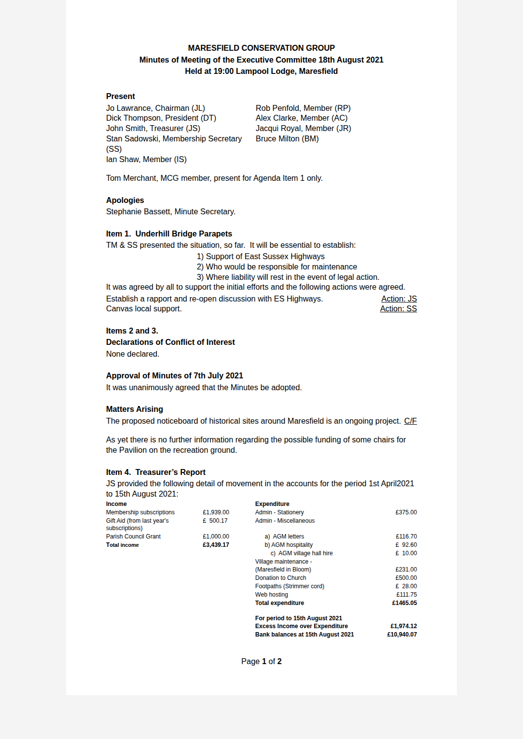MARESFIELD CONSERVATION GROUP Minutes of Meeting of the Executive Committee 18th August 2021 Held at 19:00 Lampool Lodge, Maresfield
Present
Jo Lawrance, Chairman (JL)
Rob Penfold, Member (RP)
Dick Thompson, President (DT)
Alex Clarke, Member (AC)
John Smith, Treasurer (JS)
Jacqui Royal, Member (JR)
Stan Sadowski, Membership Secretary (SS)
Bruce Milton (BM)
Ian Shaw, Member (IS)
Tom Merchant, MCG member, present for Agenda Item 1 only.
Apologies
Stephanie Bassett, Minute Secretary.
Item 1. Underhill Bridge Parapets
TM & SS presented the situation, so far. It will be essential to establish:
1) Support of East Sussex Highways
2) Who would be responsible for maintenance
3) Where liability will rest in the event of legal action.
It was agreed by all to support the initial efforts and the following actions were agreed.
Establish a rapport and re-open discussion with ES Highways. Action: JS
Canvas local support. Action: SS
Items 2 and 3.
Declarations of Conflict of Interest
None declared.
Approval of Minutes of 7th July 2021
It was unanimously agreed that the Minutes be adopted.
Matters Arising
The proposed noticeboard of historical sites around Maresfield is an ongoing project. C/F
As yet there is no further information regarding the possible funding of some chairs for the Pavilion on the recreation ground.
Item 4. Treasurer’s Report
JS provided the following detail of movement in the accounts for the period 1st April2021 to 15th August 2021:
| Income | | | Expenditure | |
| Membership subscriptions | £1,939.00 | | Admin - Stationery | £ 375.00 |
| Gift Aid (from last year's subscriptions) | £ 500.17 | | Admin - Miscellaneous | |
| Parish Council Grant | £1,000.00 | | a) AGM letters | £ 116.70 |
| T otal income | £3,439.17 | | b) AGM hospitality | £ 92.60 |
| | | | c) AGM village hall hire | £ 10.00 |
| | | | Village maintenance - | |
| | | | (Maresfield in Bloom) | £ 231.00 |
| | | | Donation to Church | £ 500.00 |
| | | | Footpaths (Strimmer cord) | £ 28.00 |
| | | | Web hosting | £ 111.75 |
| | | | Total expenditure | £ 1465.05 |
| | | | For period to 15th August 2021 | |
| | | | Excess Income over Expenditure | £ 1,974.12 |
| | | | Bank balances at 15th August 2021 | £10,940.07 |
Page 1 of 2